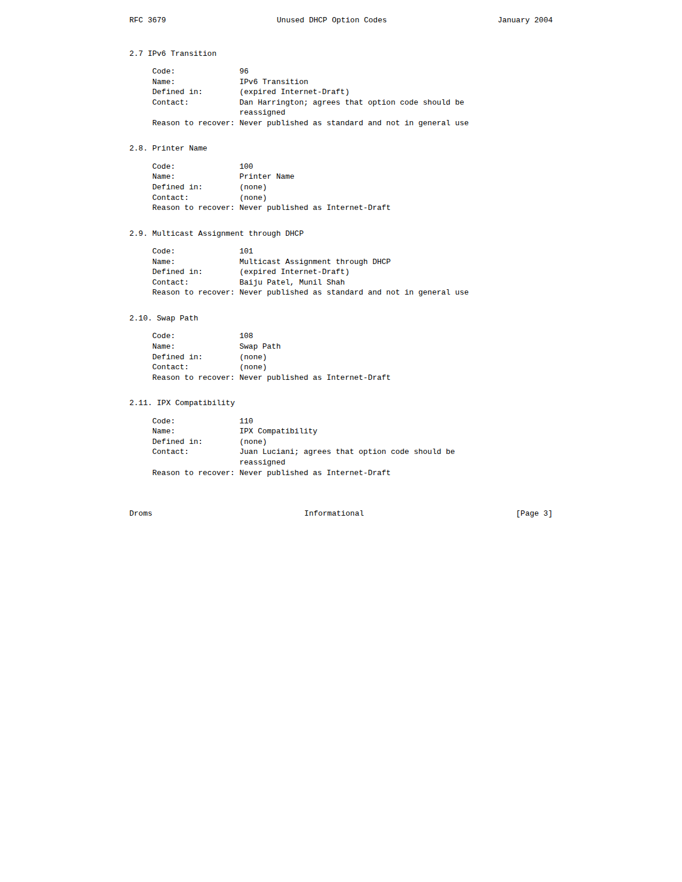RFC 3679 Unused DHCP Option Codes January 2004
2.7 IPv6 Transition
Code:              96
Name:              IPv6 Transition
Defined in:        (expired Internet-Draft)
Contact:           Dan Harrington; agrees that option code should be
                   reassigned
Reason to recover: Never published as standard and not in general use
2.8. Printer Name
Code:              100
Name:              Printer Name
Defined in:        (none)
Contact:           (none)
Reason to recover: Never published as Internet-Draft
2.9. Multicast Assignment through DHCP
Code:              101
Name:              Multicast Assignment through DHCP
Defined in:        (expired Internet-Draft)
Contact:           Baiju Patel, Munil Shah
Reason to recover: Never published as standard and not in general use
2.10. Swap Path
Code:              108
Name:              Swap Path
Defined in:        (none)
Contact:           (none)
Reason to recover: Never published as Internet-Draft
2.11. IPX Compatibility
Code:              110
Name:              IPX Compatibility
Defined in:        (none)
Contact:           Juan Luciani; agrees that option code should be
                   reassigned
Reason to recover: Never published as Internet-Draft
Droms Informational [Page 3]